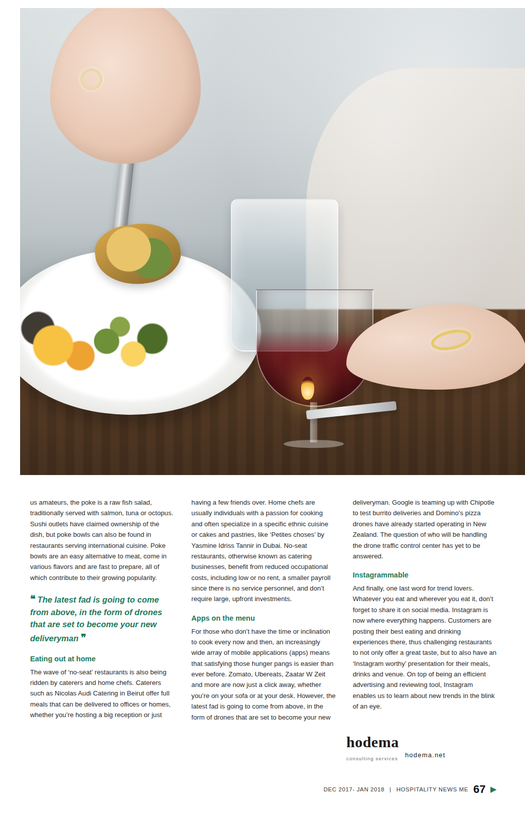us amateurs, the poke is a raw fish salad, traditionally served with salmon, tuna or octopus. Sushi outlets have claimed ownership of the dish, but poke bowls can also be found in restaurants serving international cuisine. Poke bowls are an easy alternative to meat, come in various flavors and are fast to prepare, all of which contribute to their growing popularity.
❝ The latest fad is going to come from above, in the form of drones that are set to become your new deliveryman ❞
Eating out at home
The wave of ‘no-seat’ restaurants is also being ridden by caterers and home chefs. Caterers such as Nicolas Audi Catering in Beirut offer full meals that can be delivered to offices or homes, whether you’re hosting a big reception or just having a few friends over. Home chefs are usually individuals with a passion for cooking and often specialize in a specific ethnic cuisine or cakes and pastries, like ‘Petites choses’ by Yasmine Idriss Tannir in Dubai. No-seat restaurants, otherwise known as catering businesses, benefit from reduced occupational costs, including low or no rent, a smaller payroll since there is no service personnel, and don’t require large, upfront investments.
Apps on the menu
For those who don’t have the time or inclination to cook every now and then, an increasingly wide array of mobile applications (apps) means that satisfying those hunger pangs is easier than ever before. Zomato, Ubereats, Zaatar W Zeit and more are now just a click away, whether you’re on your sofa or at your desk. However, the latest fad is going to come from above, in the form of drones that are set to become your new deliveryman. Google is teaming up with Chipotle to test burrito deliveries and Domino’s pizza drones have already started operating in New Zealand. The question of who will be handling the drone traffic control center has yet to be answered.
Instagrammable
And finally, one last word for trend lovers. Whatever you eat and wherever you eat it, don’t forget to share it on social media. Instagram is now where everything happens. Customers are posting their best eating and drinking experiences there, thus challenging restaurants to not only offer a great taste, but to also have an ‘Instagram worthy’ presentation for their meals, drinks and venue. On top of being an efficient advertising and reviewing tool, Instagram enables us to learn about new trends in the blink of an eye.
hodema
consulting services hodema.net
Dec 2017- Jan 2018 | Hospitality News ME 67 ▶